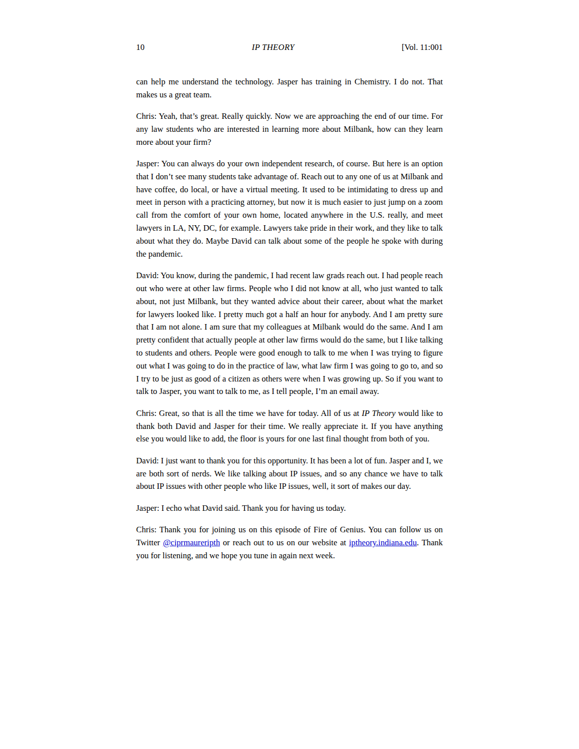10 IP THEORY [Vol. 11:001
can help me understand the technology. Jasper has training in Chemistry. I do not. That makes us a great team.
Chris: Yeah, that’s great. Really quickly. Now we are approaching the end of our time. For any law students who are interested in learning more about Milbank, how can they learn more about your firm?
Jasper: You can always do your own independent research, of course. But here is an option that I don’t see many students take advantage of. Reach out to any one of us at Milbank and have coffee, do local, or have a virtual meeting. It used to be intimidating to dress up and meet in person with a practicing attorney, but now it is much easier to just jump on a zoom call from the comfort of your own home, located anywhere in the U.S. really, and meet lawyers in LA, NY, DC, for example. Lawyers take pride in their work, and they like to talk about what they do. Maybe David can talk about some of the people he spoke with during the pandemic.
David: You know, during the pandemic, I had recent law grads reach out. I had people reach out who were at other law firms. People who I did not know at all, who just wanted to talk about, not just Milbank, but they wanted advice about their career, about what the market for lawyers looked like. I pretty much got a half an hour for anybody. And I am pretty sure that I am not alone. I am sure that my colleagues at Milbank would do the same. And I am pretty confident that actually people at other law firms would do the same, but I like talking to students and others. People were good enough to talk to me when I was trying to figure out what I was going to do in the practice of law, what law firm I was going to go to, and so I try to be just as good of a citizen as others were when I was growing up. So if you want to talk to Jasper, you want to talk to me, as I tell people, I’m an email away.
Chris: Great, so that is all the time we have for today. All of us at IP Theory would like to thank both David and Jasper for their time. We really appreciate it. If you have anything else you would like to add, the floor is yours for one last final thought from both of you.
David: I just want to thank you for this opportunity. It has been a lot of fun. Jasper and I, we are both sort of nerds. We like talking about IP issues, and so any chance we have to talk about IP issues with other people who like IP issues, well, it sort of makes our day.
Jasper: I echo what David said. Thank you for having us today.
Chris: Thank you for joining us on this episode of Fire of Genius. You can follow us on Twitter @ciprmaureripth or reach out to us on our website at iptheory.indiana.edu. Thank you for listening, and we hope you tune in again next week.